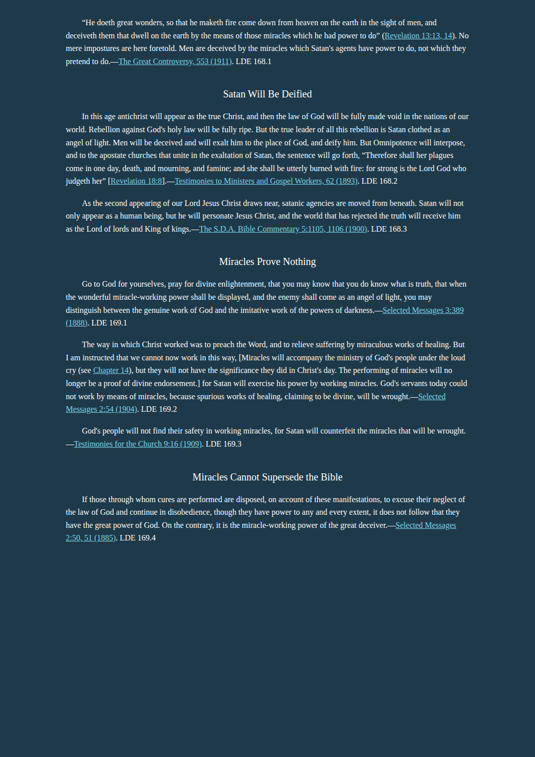“He doeth great wonders, so that he maketh fire come down from heaven on the earth in the sight of men, and deceiveth them that dwell on the earth by the means of those miracles which he had power to do” (Revelation 13:13, 14). No mere impostures are here foretold. Men are deceived by the miracles which Satan's agents have power to do, not which they pretend to do.—The Great Controversy, 553 (1911). LDE 168.1
Satan Will Be Deified
In this age antichrist will appear as the true Christ, and then the law of God will be fully made void in the nations of our world. Rebellion against God's holy law will be fully ripe. But the true leader of all this rebellion is Satan clothed as an angel of light. Men will be deceived and will exalt him to the place of God, and deify him. But Omnipotence will interpose, and to the apostate churches that unite in the exaltation of Satan, the sentence will go forth, “Therefore shall her plagues come in one day, death, and mourning, and famine; and she shall be utterly burned with fire: for strong is the Lord God who judgeth her” [Revelation 18:8].—Testimonies to Ministers and Gospel Workers, 62 (1893). LDE 168.2
As the second appearing of our Lord Jesus Christ draws near, satanic agencies are moved from beneath. Satan will not only appear as a human being, but he will personate Jesus Christ, and the world that has rejected the truth will receive him as the Lord of lords and King of kings.—The S.D.A. Bible Commentary 5:1105, 1106 (1900). LDE 168.3
Miracles Prove Nothing
Go to God for yourselves, pray for divine enlightenment, that you may know that you do know what is truth, that when the wonderful miracle-working power shall be displayed, and the enemy shall come as an angel of light, you may distinguish between the genuine work of God and the imitative work of the powers of darkness.—Selected Messages 3:389 (1888). LDE 169.1
The way in which Christ worked was to preach the Word, and to relieve suffering by miraculous works of healing. But I am instructed that we cannot now work in this way, [Miracles will accompany the ministry of God's people under the loud cry (see Chapter 14), but they will not have the significance they did in Christ's day. The performing of miracles will no longer be a proof of divine endorsement.] for Satan will exercise his power by working miracles. God's servants today could not work by means of miracles, because spurious works of healing, claiming to be divine, will be wrought.—Selected Messages 2:54 (1904). LDE 169.2
God's people will not find their safety in working miracles, for Satan will counterfeit the miracles that will be wrought.—Testimonies for the Church 9:16 (1909). LDE 169.3
Miracles Cannot Supersede the Bible
If those through whom cures are performed are disposed, on account of these manifestations, to excuse their neglect of the law of God and continue in disobedience, though they have power to any and every extent, it does not follow that they have the great power of God. On the contrary, it is the miracle-working power of the great deceiver.—Selected Messages 2:50, 51 (1885). LDE 169.4